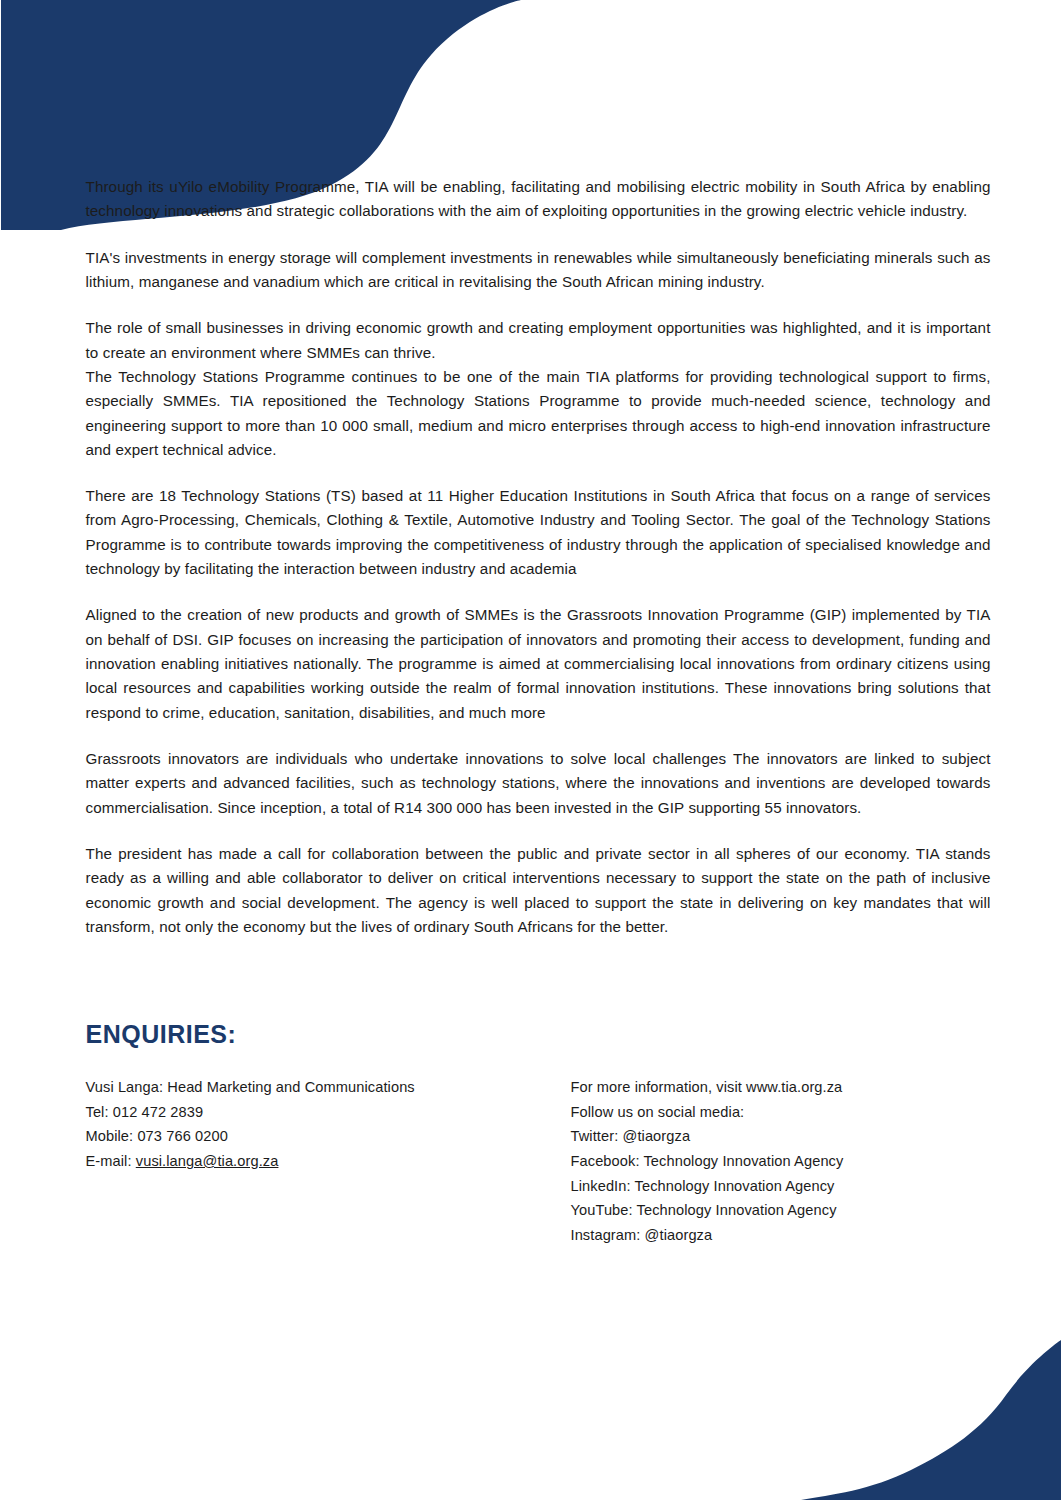Through its uYilo eMobility Programme, TIA will be enabling, facilitating and mobilising electric mobility in South Africa by enabling technology innovations and strategic collaborations with the aim of exploiting opportunities in the growing electric vehicle industry.
TIA's investments in energy storage will complement investments in renewables while simultaneously beneficiating minerals such as lithium, manganese and vanadium which are critical in revitalising the South African mining industry.
The role of small businesses in driving economic growth and creating employment opportunities was highlighted, and it is important to create an environment where SMMEs can thrive.
The Technology Stations Programme continues to be one of the main TIA platforms for providing technological support to firms, especially SMMEs. TIA repositioned the Technology Stations Programme to provide much-needed science, technology and engineering support to more than 10 000 small, medium and micro enterprises through access to high-end innovation infrastructure and expert technical advice.
There are 18 Technology Stations (TS) based at 11 Higher Education Institutions in South Africa that focus on a range of services from Agro-Processing, Chemicals, Clothing & Textile, Automotive Industry and Tooling Sector. The goal of the Technology Stations Programme is to contribute towards improving the competitiveness of industry through the application of specialised knowledge and technology by facilitating the interaction between industry and academia
Aligned to the creation of new products and growth of SMMEs is the Grassroots Innovation Programme (GIP) implemented by TIA on behalf of DSI. GIP focuses on increasing the participation of innovators and promoting their access to development, funding and innovation enabling initiatives nationally. The programme is aimed at commercialising local innovations from ordinary citizens using local resources and capabilities working outside the realm of formal innovation institutions. These innovations bring solutions that respond to crime, education, sanitation, disabilities, and much more
Grassroots innovators are individuals who undertake innovations to solve local challenges The innovators are linked to subject matter experts and advanced facilities, such as technology stations, where the innovations and inventions are developed towards commercialisation. Since inception, a total of R14 300 000 has been invested in the GIP supporting 55 innovators.
The president has made a call for collaboration between the public and private sector in all spheres of our economy. TIA stands ready as a willing and able collaborator to deliver on critical interventions necessary to support the state on the path of inclusive economic growth and social development. The agency is well placed to support the state in delivering on key mandates that will transform, not only the economy but the lives of ordinary South Africans for the better.
ENQUIRIES:
Vusi Langa: Head Marketing and Communications
Tel: 012 472 2839
Mobile: 073 766 0200
E-mail: vusi.langa@tia.org.za
For more information, visit www.tia.org.za
Follow us on social media:
Twitter: @tiaorgza
Facebook: Technology Innovation Agency
LinkedIn: Technology Innovation Agency
YouTube: Technology Innovation Agency
Instagram: @tiaorgza